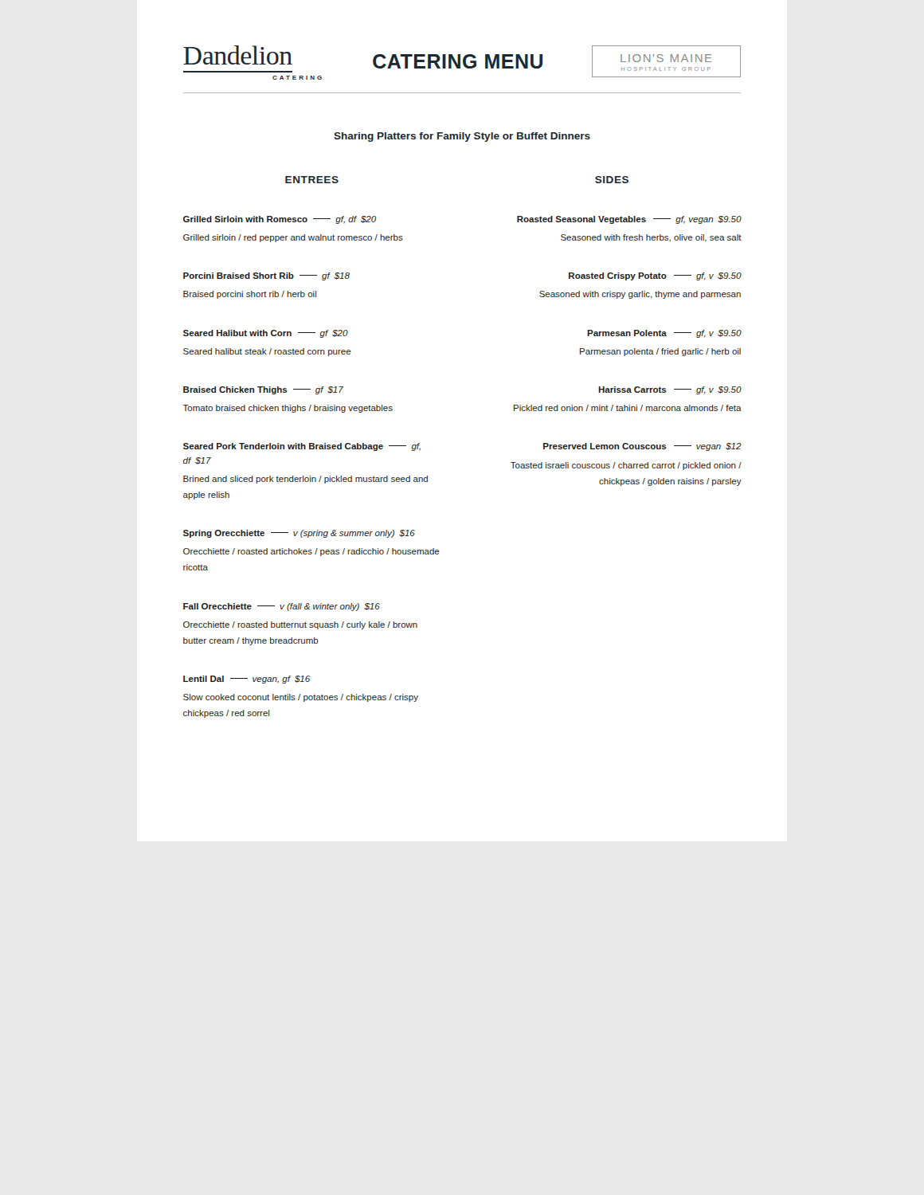Dandelion
CATERING
CATERING MENU
LION'S MAINE
HOSPITALITY GROUP
Sharing Platters for Family Style or Buffet Dinners
ENTREES
Grilled Sirloin with Romesco gf, df$20
Grilled sirloin / red pepper and walnut romesco / herbs
Porcini Braised Short Rib gf$18
Braised porcini short rib / herb oil
Seared Halibut with Corn gf$20
Seared halibut steak / roasted corn puree
Braised Chicken Thighs gf$17
Tomato braised chicken thighs / braising vegetables
Seared Pork Tenderloin with Braised Cabbage gf, df$17
Brined and sliced pork tenderloin / pickled mustard seed and apple relish
Spring Orecchiette v (spring & summer only)$16
Orecchiette / roasted artichokes / peas / radicchio / housemade ricotta
Fall Orecchiette v (fall & winter only)$16
Orecchiette / roasted butternut squash / curly kale / brown butter cream / thyme breadcrumb
Lentil Dal vegan, gf$16
Slow cooked coconut lentils / potatoes / chickpeas / crispy chickpeas / red sorrel
SIDES
Roasted Seasonal Vegetables gf, vegan$9.50
Seasoned with fresh herbs, olive oil, sea salt
Roasted Crispy Potato gf, v$9.50
Seasoned with crispy garlic, thyme and parmesan
Parmesan Polenta gf, v$9.50
Parmesan polenta / fried garlic / herb oil
Harissa Carrots gf, v$9.50
Pickled red onion / mint / tahini / marcona almonds / feta
Preserved Lemon Couscous vegan$12
Toasted israeli couscous / charred carrot / pickled onion / chickpeas / golden raisins / parsley